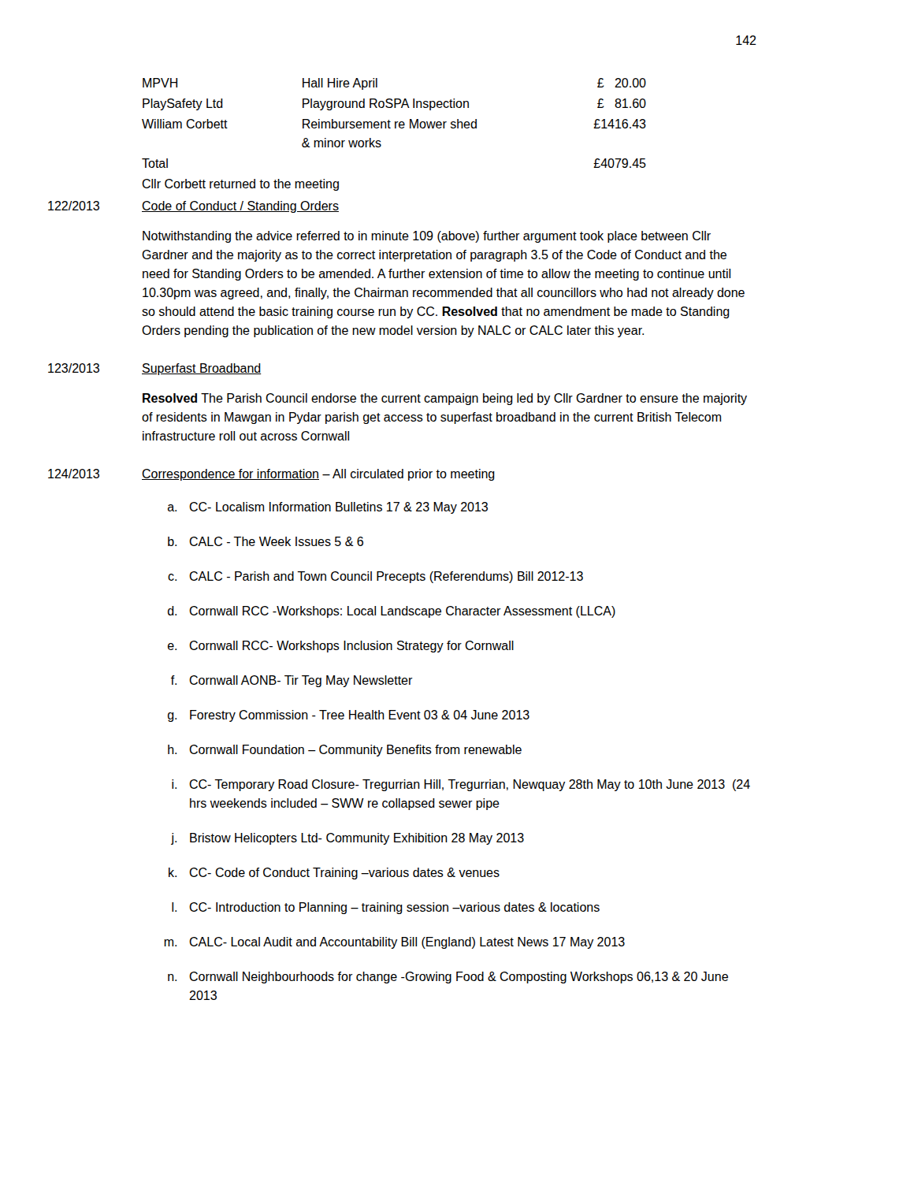142
| MPVH | Hall Hire April | £ 20.00 |
| PlaySafety Ltd | Playground RoSPA Inspection | £ 81.60 |
| William Corbett | Reimbursement re Mower shed & minor works | £1416.43 |
| Total | | £4079.45 |
Cllr Corbett returned to the meeting
122/2013
Code of Conduct / Standing Orders
Notwithstanding the advice referred to in minute 109 (above) further argument took place between Cllr Gardner and the majority as to the correct interpretation of paragraph 3.5 of the Code of Conduct and the need for Standing Orders to be amended. A further extension of time to allow the meeting to continue until 10.30pm was agreed, and, finally, the Chairman recommended that all councillors who had not already done so should attend the basic training course run by CC. Resolved that no amendment be made to Standing Orders pending the publication of the new model version by NALC or CALC later this year.
123/2013
Superfast Broadband
Resolved The Parish Council endorse the current campaign being led by Cllr Gardner to ensure the majority of residents in Mawgan in Pydar parish get access to superfast broadband in the current British Telecom infrastructure roll out across Cornwall
124/2013
Correspondence for information – All circulated prior to meeting
CC- Localism Information Bulletins 17 & 23 May 2013
CALC - The Week Issues 5 & 6
CALC - Parish and Town Council Precepts (Referendums) Bill 2012-13
Cornwall RCC -Workshops: Local Landscape Character Assessment (LLCA)
Cornwall RCC- Workshops Inclusion Strategy for Cornwall
Cornwall AONB- Tir Teg May Newsletter
Forestry Commission - Tree Health Event 03 & 04 June 2013
Cornwall Foundation – Community Benefits from renewable
CC- Temporary Road Closure- Tregurrian Hill, Tregurrian, Newquay 28th May to 10th June 2013 (24 hrs weekends included – SWW re collapsed sewer pipe
Bristow Helicopters Ltd- Community Exhibition 28 May 2013
CC- Code of Conduct Training –various dates & venues
CC- Introduction to Planning – training session –various dates & locations
CALC- Local Audit and Accountability Bill (England) Latest News 17 May 2013
Cornwall Neighbourhoods for change -Growing Food & Composting Workshops 06,13 & 20 June 2013